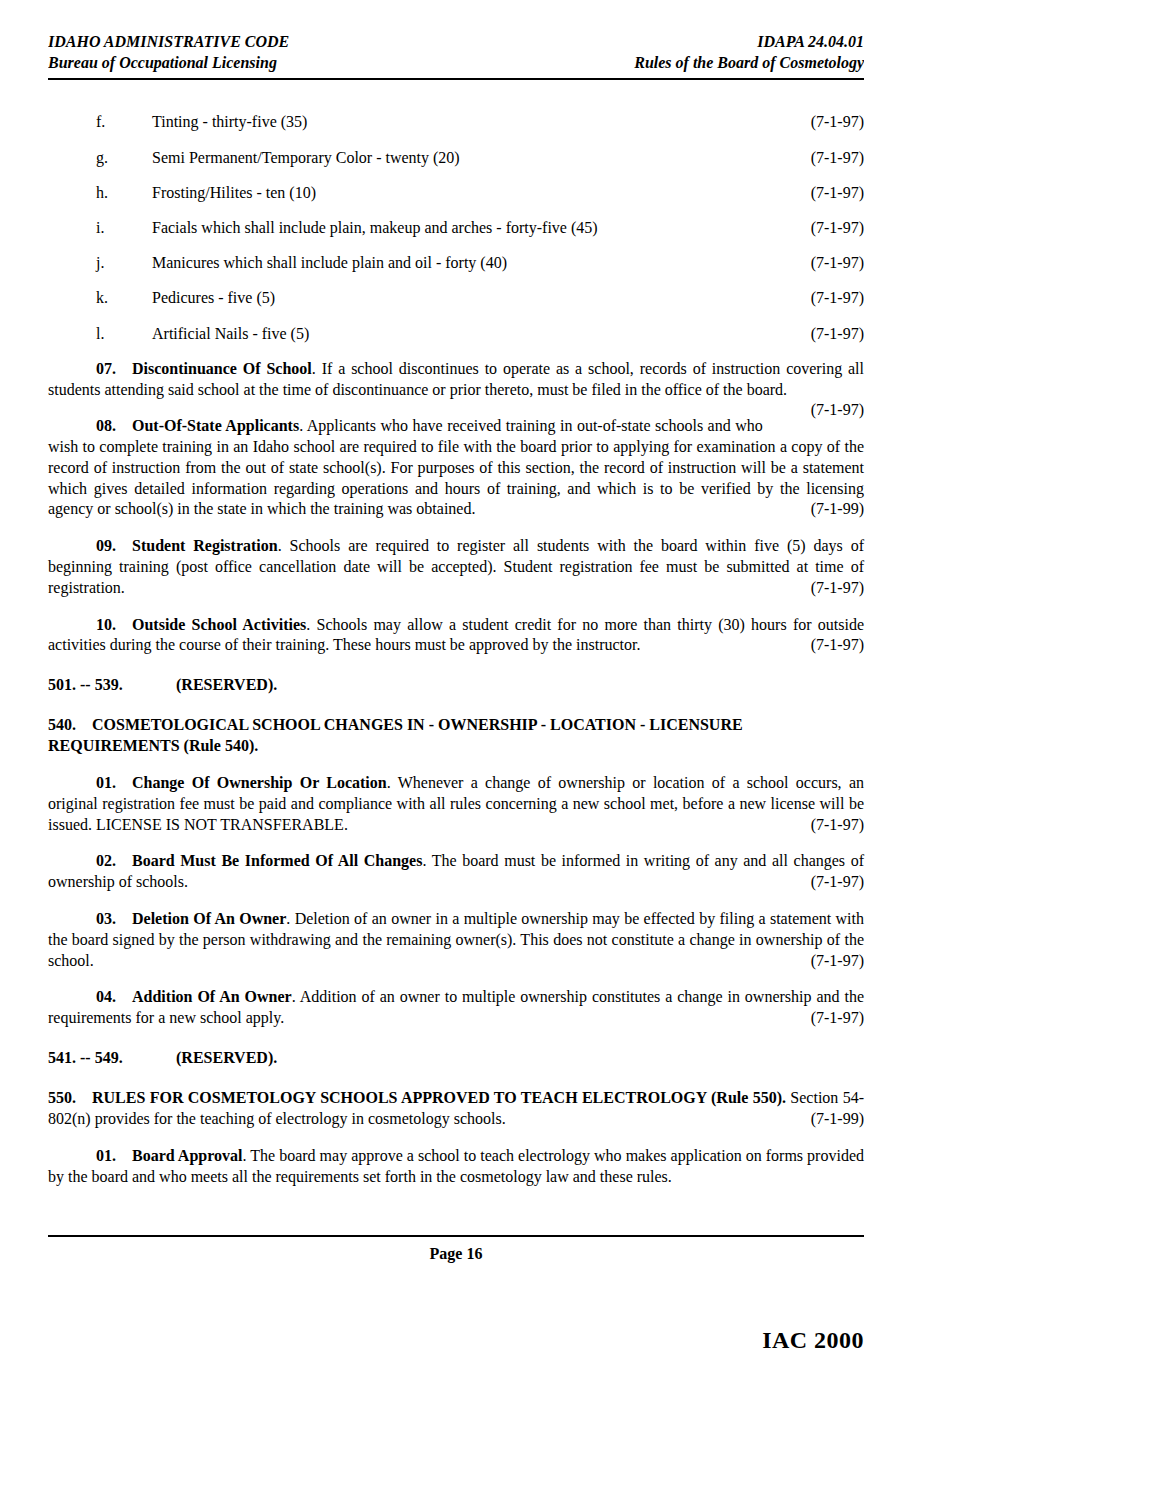IDAHO ADMINISTRATIVE CODE
Bureau of Occupational Licensing
IDAPA 24.04.01
Rules of the Board of Cosmetology
f. Tinting - thirty-five (35) (7-1-97)
g. Semi Permanent/Temporary Color - twenty (20) (7-1-97)
h. Frosting/Hilites - ten (10) (7-1-97)
i. Facials which shall include plain, makeup and arches - forty-five (45) (7-1-97)
j. Manicures which shall include plain and oil - forty (40) (7-1-97)
k. Pedicures - five (5) (7-1-97)
l. Artificial Nails - five (5) (7-1-97)
07. Discontinuance Of School. If a school discontinues to operate as a school, records of instruction covering all students attending said school at the time of discontinuance or prior thereto, must be filed in the office of the board.(7-1-97)
08. Out-Of-State Applicants. Applicants who have received training in out-of-state schools and who wish to complete training in an Idaho school are required to file with the board prior to applying for examination a copy of the record of instruction from the out of state school(s). For purposes of this section, the record of instruction will be a statement which gives detailed information regarding operations and hours of training, and which is to be verified by the licensing agency or school(s) in the state in which the training was obtained.(7-1-99)
09. Student Registration. Schools are required to register all students with the board within five (5) days of beginning training (post office cancellation date will be accepted). Student registration fee must be submitted at time of registration.(7-1-97)
10. Outside School Activities. Schools may allow a student credit for no more than thirty (30) hours for outside activities during the course of their training. These hours must be approved by the instructor.(7-1-97)
501. -- 539. (RESERVED).
540. COSMETOLOGICAL SCHOOL CHANGES IN - OWNERSHIP - LOCATION - LICENSURE REQUIREMENTS (Rule 540).
01. Change Of Ownership Or Location. Whenever a change of ownership or location of a school occurs, an original registration fee must be paid and compliance with all rules concerning a new school met, before a new license will be issued. LICENSE IS NOT TRANSFERABLE.(7-1-97)
02. Board Must Be Informed Of All Changes. The board must be informed in writing of any and all changes of ownership of schools.(7-1-97)
03. Deletion Of An Owner. Deletion of an owner in a multiple ownership may be effected by filing a statement with the board signed by the person withdrawing and the remaining owner(s). This does not constitute a change in ownership of the school.(7-1-97)
04. Addition Of An Owner. Addition of an owner to multiple ownership constitutes a change in ownership and the requirements for a new school apply.(7-1-97)
541. -- 549. (RESERVED).
550. RULES FOR COSMETOLOGY SCHOOLS APPROVED TO TEACH ELECTROLOGY (Rule 550). Section 54-802(n) provides for the teaching of electrology in cosmetology schools.(7-1-99)
01. Board Approval. The board may approve a school to teach electrology who makes application on forms provided by the board and who meets all the requirements set forth in the cosmetology law and these rules.
Page 16
IAC 2000